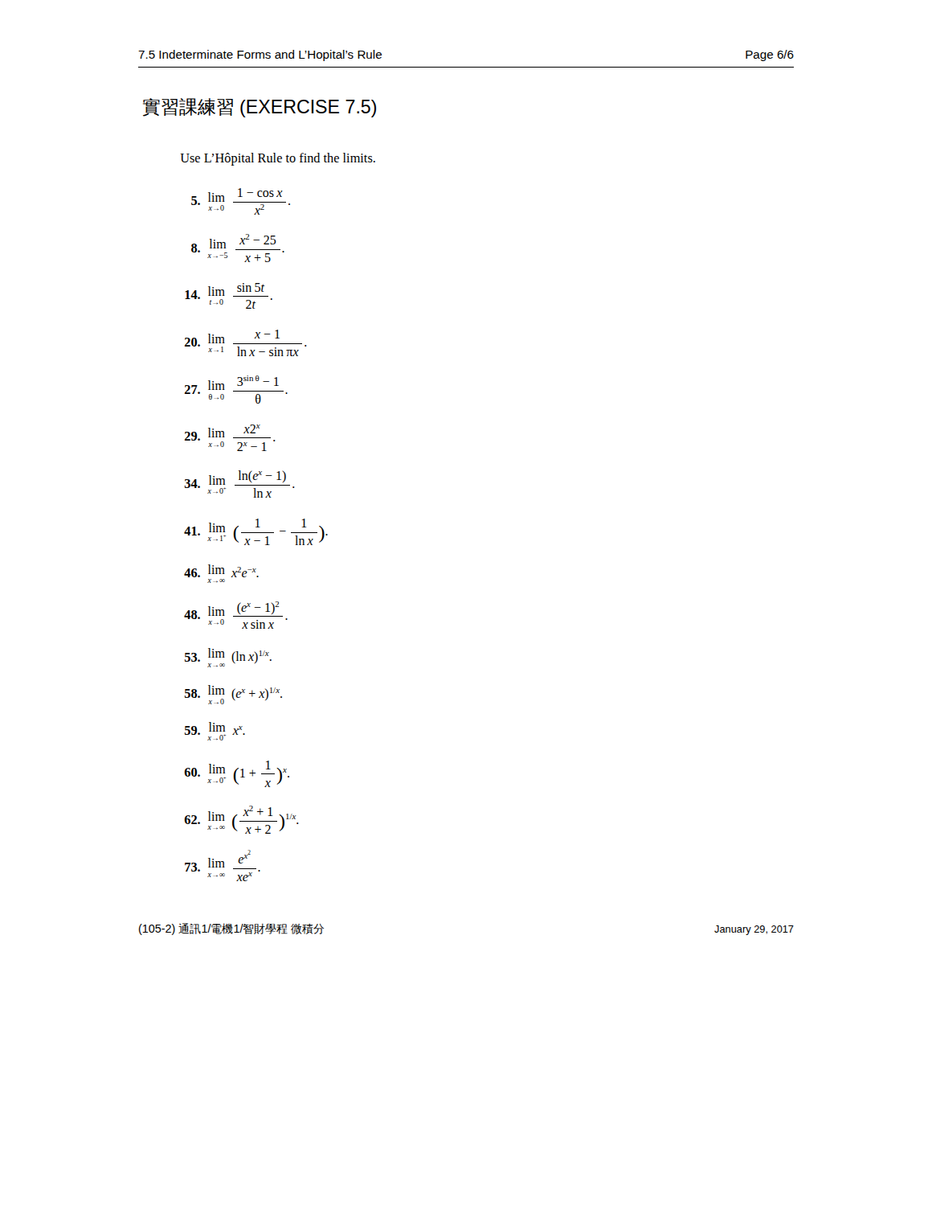7.5 Indeterminate Forms and L’Hopital’s Rule Page 6/6
實習課練習 (EXERCISE 7.5)
Use L’Hôpital Rule to find the limits.
5. lim x→0 1 − cos x x2.
8. lim x→−5 x2 − 25 x + 5.
14. lim t→0 sin 5t 2t.
20. lim x→1 x − 1 ln x − sin πx.
27. lim θ→0 3sin θ − 1 θ.
29. lim x→0 x2x 2x − 1.
34. lim x→0+ ln(ex − 1) ln x.
41. lim x→1+ (1 x − 1 − 1 ln x).
46. lim x→∞ x2e−x.
48. lim x→0 (ex − 1)2 x sin x.
53. lim x→∞ (ln x)1/x.
58. lim x→0 (ex + x)1/x.
59. lim x→0+ xx.
60. lim x→0+ (1 + 1 x)x.
62. lim x→∞ (x2 + 1 x + 2)1/x.
73. lim x→∞ ex2 xex.
(105-2) 通訊1/電機1/智財學程 微積分 January 29, 2017